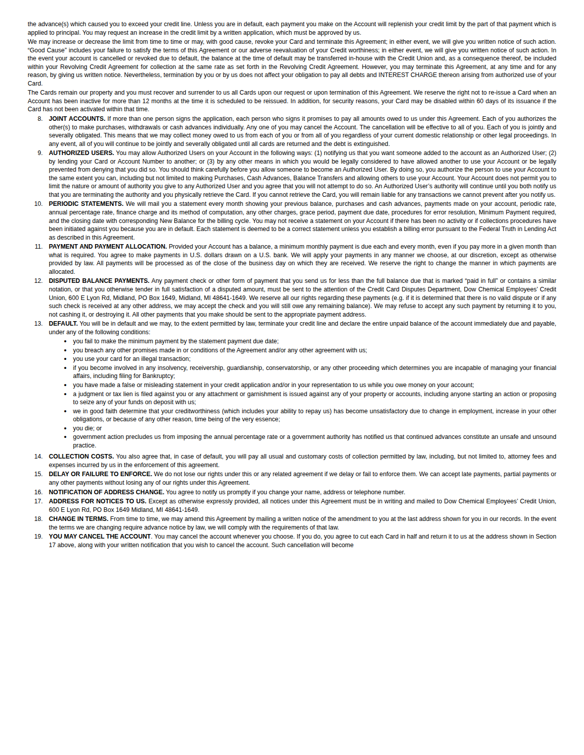the advance(s) which caused you to exceed your credit line. Unless you are in default, each payment you make on the Account will replenish your credit limit by the part of that payment which is applied to principal. You may request an increase in the credit limit by a written application, which must be approved by us.
We may increase or decrease the limit from time to time or may, with good cause, revoke your Card and terminate this Agreement; in either event, we will give you written notice of such action. “Good Cause” includes your failure to satisfy the terms of this Agreement or our adverse reevaluation of your Credit worthiness; in either event, we will give you written notice of such action. In the event your account is cancelled or revoked due to default, the balance at the time of default may be transferred in-house with the Credit Union and, as a consequence thereof, be included within your Revolving Credit Agreement for collection at the same rate as set forth in the Revolving Credit Agreement. However, you may terminate this Agreement, at any time and for any reason, by giving us written notice. Nevertheless, termination by you or by us does not affect your obligation to pay all debts and INTEREST CHARGE thereon arising from authorized use of your Card.
The Cards remain our property and you must recover and surrender to us all Cards upon our request or upon termination of this Agreement. We reserve the right not to re-issue a Card when an Account has been inactive for more than 12 months at the time it is scheduled to be reissued. In addition, for security reasons, your Card may be disabled within 60 days of its issuance if the Card has not been activated within that time.
JOINT ACCOUNTS. If more than one person signs the application, each person who signs it promises to pay all amounts owed to us under this Agreement. Each of you authorizes the other(s) to make purchases, withdrawals or cash advances individually. Any one of you may cancel the Account. The cancellation will be effective to all of you. Each of you is jointly and severally obligated. This means that we may collect money owed to us from each of you or from all of you regardless of your current domestic relationship or other legal proceedings. In any event, all of you will continue to be jointly and severally obligated until all cards are returned and the debt is extinguished.
AUTHORIZED USERS. You may allow Authorized Users on your Account in the following ways: (1) notifying us that you want someone added to the account as an Authorized User; (2) by lending your Card or Account Number to another; or (3) by any other means in which you would be legally considered to have allowed another to use your Account or be legally prevented from denying that you did so. You should think carefully before you allow someone to become an Authorized User. By doing so, you authorize the person to use your Account to the same extent you can, including but not limited to making Purchases, Cash Advances, Balance Transfers and allowing others to use your Account. Your Account does not permit you to limit the nature or amount of authority you give to any Authorized User and you agree that you will not attempt to do so. An Authorized User’s authority will continue until you both notify us that you are terminating the authority and you physically retrieve the Card. If you cannot retrieve the Card, you will remain liable for any transactions we cannot prevent after you notify us.
PERIODIC STATEMENTS. We will mail you a statement every month showing your previous balance, purchases and cash advances, payments made on your account, periodic rate, annual percentage rate, finance charge and its method of computation, any other charges, grace period, payment due date, procedures for error resolution, Minimum Payment required, and the closing date with corresponding New Balance for the billing cycle. You may not receive a statement on your Account if there has been no activity or if collections procedures have been initiated against you because you are in default. Each statement is deemed to be a correct statement unless you establish a billing error pursuant to the Federal Truth in Lending Act as described in this Agreement.
PAYMENT AND PAYMENT ALLOCATION. Provided your Account has a balance, a minimum monthly payment is due each and every month, even if you pay more in a given month than what is required. You agree to make payments in U.S. dollars drawn on a U.S. bank. We will apply your payments in any manner we choose, at our discretion, except as otherwise provided by law. All payments will be processed as of the close of the business day on which they are received. We reserve the right to change the manner in which payments are allocated.
DISPUTED BALANCE PAYMENTS. Any payment check or other form of payment that you send us for less than the full balance due that is marked “paid in full” or contains a similar notation, or that you otherwise tender in full satisfaction of a disputed amount, must be sent to the attention of the Credit Card Disputes Department, Dow Chemical Employees’ Credit Union, 600 E Lyon Rd, Midland, PO Box 1649, Midland, MI 48641-1649. We reserve all our rights regarding these payments (e.g. if it is determined that there is no valid dispute or if any such check is received at any other address, we may accept the check and you will still owe any remaining balance). We may refuse to accept any such payment by returning it to you, not cashing it, or destroying it. All other payments that you make should be sent to the appropriate payment address.
DEFAULT. You will be in default and we may, to the extent permitted by law, terminate your credit line and declare the entire unpaid balance of the account immediately due and payable, under any of the following conditions:
you fail to make the minimum payment by the statement payment due date;
you breach any other promises made in or conditions of the Agreement and/or any other agreement with us;
you use your card for an illegal transaction;
if you become involved in any insolvency, receivership, guardianship, conservatorship, or any other proceeding which determines you are incapable of managing your financial affairs, including filing for Bankruptcy;
you have made a false or misleading statement in your credit application and/or in your representation to us while you owe money on your account;
a judgment or tax lien is filed against you or any attachment or garnishment is issued against any of your property or accounts, including anyone starting an action or proposing to seize any of your funds on deposit with us;
we in good faith determine that your creditworthiness (which includes your ability to repay us) has become unsatisfactory due to change in employment, increase in your other obligations, or because of any other reason, time being of the very essence;
you die; or
government action precludes us from imposing the annual percentage rate or a government authority has notified us that continued advances constitute an unsafe and unsound practice.
COLLECTION COSTS. You also agree that, in case of default, you will pay all usual and customary costs of collection permitted by law, including, but not limited to, attorney fees and expenses incurred by us in the enforcement of this agreement.
DELAY OR FAILURE TO ENFORCE. We do not lose our rights under this or any related agreement if we delay or fail to enforce them. We can accept late payments, partial payments or any other payments without losing any of our rights under this Agreement.
NOTIFICATION OF ADDRESS CHANGE. You agree to notify us promptly if you change your name, address or telephone number.
ADDRESS FOR NOTICES TO US. Except as otherwise expressly provided, all notices under this Agreement must be in writing and mailed to Dow Chemical Employees’ Credit Union, 600 E Lyon Rd, PO Box 1649 Midland, MI 48641-1649.
CHANGE IN TERMS. From time to time, we may amend this Agreement by mailing a written notice of the amendment to you at the last address shown for you in our records. In the event the terms we are changing require advance notice by law, we will comply with the requirements of that law.
YOU MAY CANCEL THE ACCOUNT. You may cancel the account whenever you choose. If you do, you agree to cut each Card in half and return it to us at the address shown in Section 17 above, along with your written notification that you wish to cancel the account. Such cancellation will become